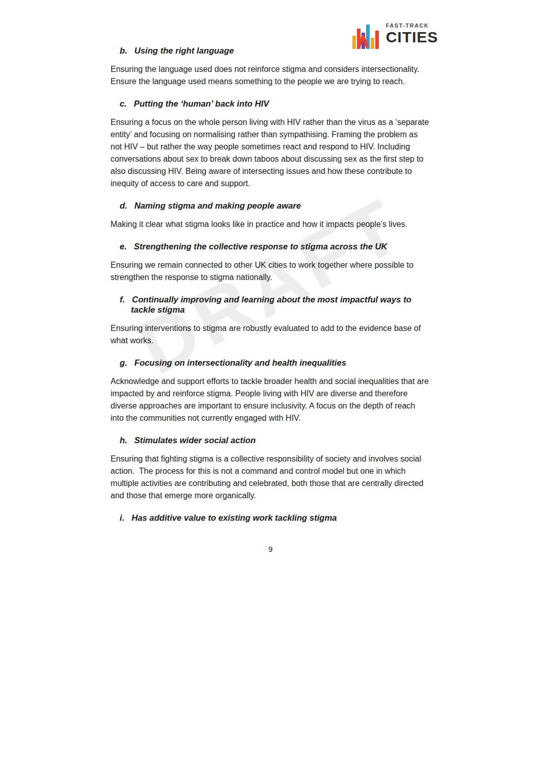FAST-TRACK CITIES
DRAFT
b. Using the right language
Ensuring the language used does not reinforce stigma and considers intersectionality. Ensure the language used means something to the people we are trying to reach.
c. Putting the ‘human’ back into HIV
Ensuring a focus on the whole person living with HIV rather than the virus as a ‘separate entity’ and focusing on normalising rather than sympathising. Framing the problem as not HIV – but rather the way people sometimes react and respond to HIV. Including conversations about sex to break down taboos about discussing sex as the first step to also discussing HIV. Being aware of intersecting issues and how these contribute to inequity of access to care and support.
d. Naming stigma and making people aware
Making it clear what stigma looks like in practice and how it impacts people’s lives.
e. Strengthening the collective response to stigma across the UK
Ensuring we remain connected to other UK cities to work together where possible to strengthen the response to stigma nationally.
f. Continually improving and learning about the most impactful ways to tackle stigma
Ensuring interventions to stigma are robustly evaluated to add to the evidence base of what works.
g. Focusing on intersectionality and health inequalities
Acknowledge and support efforts to tackle broader health and social inequalities that are impacted by and reinforce stigma. People living with HIV are diverse and therefore diverse approaches are important to ensure inclusivity. A focus on the depth of reach into the communities not currently engaged with HIV.
h. Stimulates wider social action
Ensuring that fighting stigma is a collective responsibility of society and involves social action. The process for this is not a command and control model but one in which multiple activities are contributing and celebrated, both those that are centrally directed and those that emerge more organically.
i. Has additive value to existing work tackling stigma
9